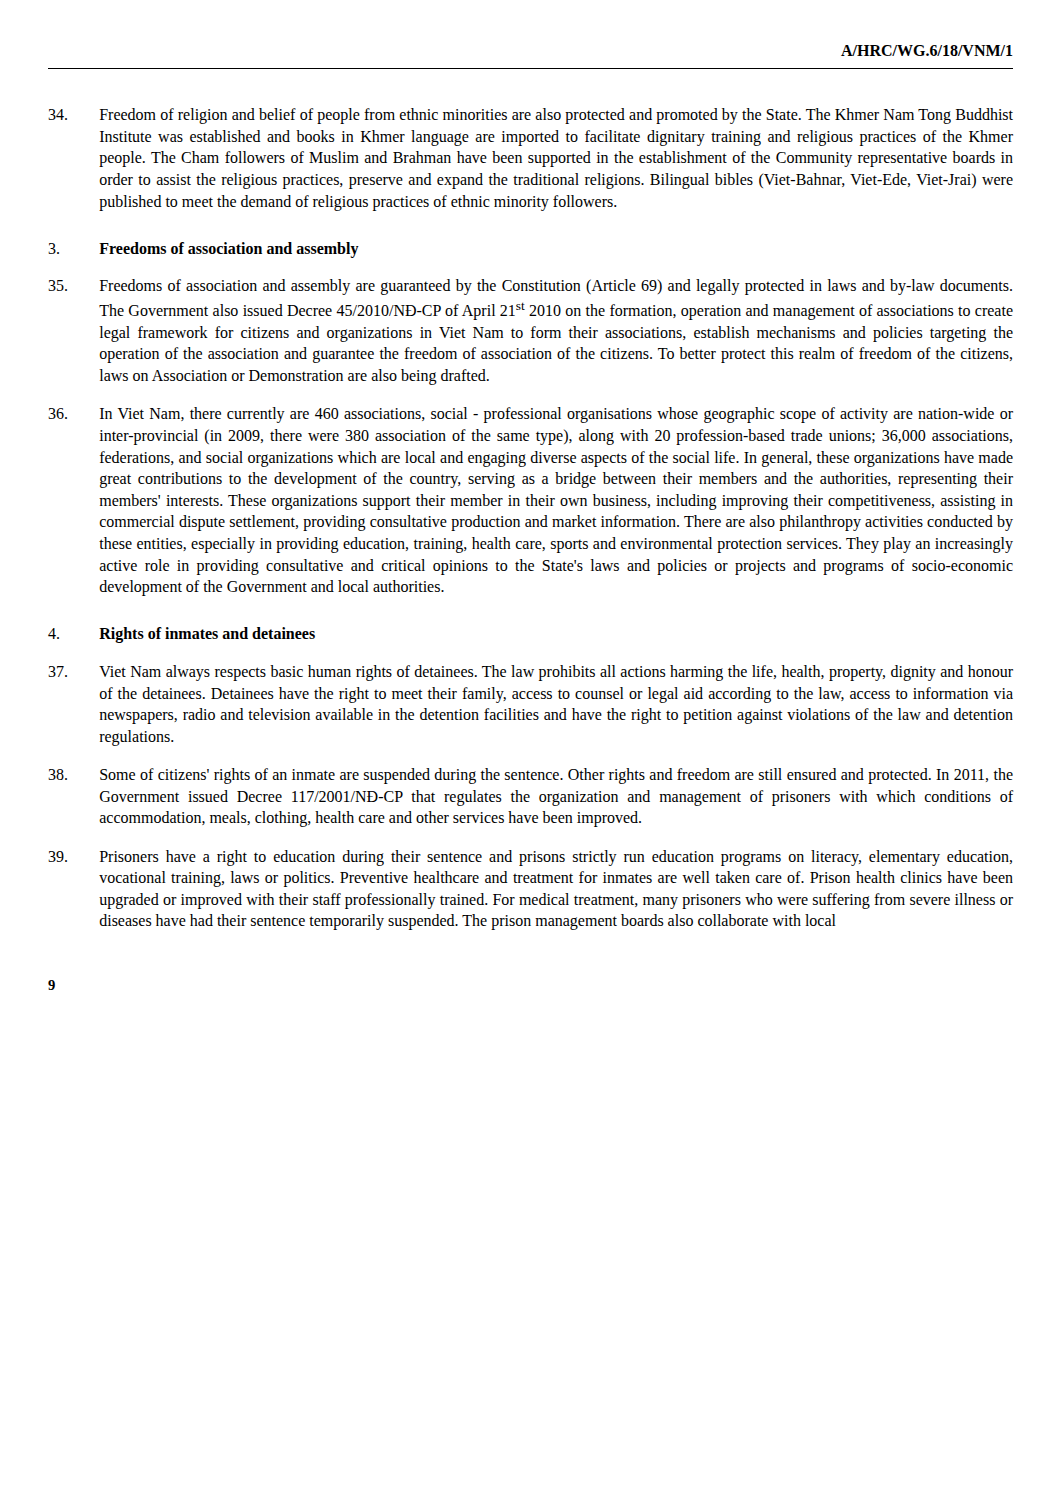A/HRC/WG.6/18/VNM/1
34.
Freedom of religion and belief of people from ethnic minorities are also protected and promoted by the State. The Khmer Nam Tong Buddhist Institute was established and books in Khmer language are imported to facilitate dignitary training and religious practices of the Khmer people. The Cham followers of Muslim and Brahman have been supported in the establishment of the Community representative boards in order to assist the religious practices, preserve and expand the traditional religions. Bilingual bibles (Viet-Bahnar, Viet-Ede, Viet-Jrai) were published to meet the demand of religious practices of ethnic minority followers.
3. Freedoms of association and assembly
35.
Freedoms of association and assembly are guaranteed by the Constitution (Article 69) and legally protected in laws and by-law documents. The Government also issued Decree 45/2010/NĐ-CP of April 21st 2010 on the formation, operation and management of associations to create legal framework for citizens and organizations in Viet Nam to form their associations, establish mechanisms and policies targeting the operation of the association and guarantee the freedom of association of the citizens. To better protect this realm of freedom of the citizens, laws on Association or Demonstration are also being drafted.
36.
In Viet Nam, there currently are 460 associations, social - professional organisations whose geographic scope of activity are nation-wide or inter-provincial (in 2009, there were 380 association of the same type), along with 20 profession-based trade unions; 36,000 associations, federations, and social organizations which are local and engaging diverse aspects of the social life. In general, these organizations have made great contributions to the development of the country, serving as a bridge between their members and the authorities, representing their members' interests. These organizations support their member in their own business, including improving their competitiveness, assisting in commercial dispute settlement, providing consultative production and market information. There are also philanthropy activities conducted by these entities, especially in providing education, training, health care, sports and environmental protection services. They play an increasingly active role in providing consultative and critical opinions to the State's laws and policies or projects and programs of socio-economic development of the Government and local authorities.
4. Rights of inmates and detainees
37.
Viet Nam always respects basic human rights of detainees. The law prohibits all actions harming the life, health, property, dignity and honour of the detainees. Detainees have the right to meet their family, access to counsel or legal aid according to the law, access to information via newspapers, radio and television available in the detention facilities and have the right to petition against violations of the law and detention regulations.
38.
Some of citizens' rights of an inmate are suspended during the sentence. Other rights and freedom are still ensured and protected. In 2011, the Government issued Decree 117/2001/NĐ-CP that regulates the organization and management of prisoners with which conditions of accommodation, meals, clothing, health care and other services have been improved.
39.
Prisoners have a right to education during their sentence and prisons strictly run education programs on literacy, elementary education, vocational training, laws or politics. Preventive healthcare and treatment for inmates are well taken care of. Prison health clinics have been upgraded or improved with their staff professionally trained. For medical treatment, many prisoners who were suffering from severe illness or diseases have had their sentence temporarily suspended. The prison management boards also collaborate with local
9